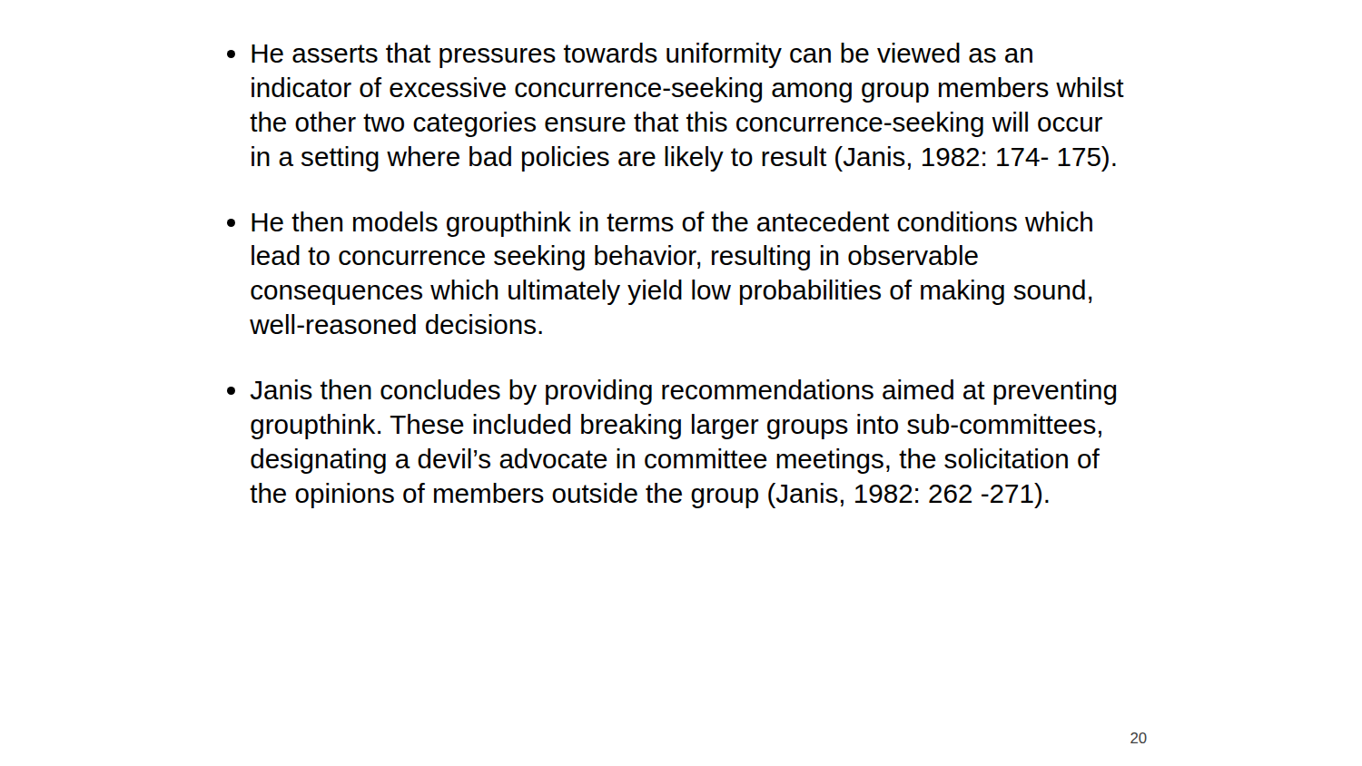He asserts that pressures towards uniformity can be viewed as an indicator of excessive concurrence-seeking among group members whilst the other two categories ensure that this concurrence-seeking will occur in a setting where bad policies are likely to result (Janis, 1982: 174- 175).
He then models groupthink in terms of the antecedent conditions which lead to concurrence seeking behavior, resulting in observable consequences which ultimately yield low probabilities of making sound, well-reasoned decisions.
Janis then concludes by providing recommendations aimed at preventing groupthink. These included breaking larger groups into sub-committees, designating a devil’s advocate in committee meetings, the solicitation of the opinions of members outside the group (Janis, 1982: 262 -271).
20